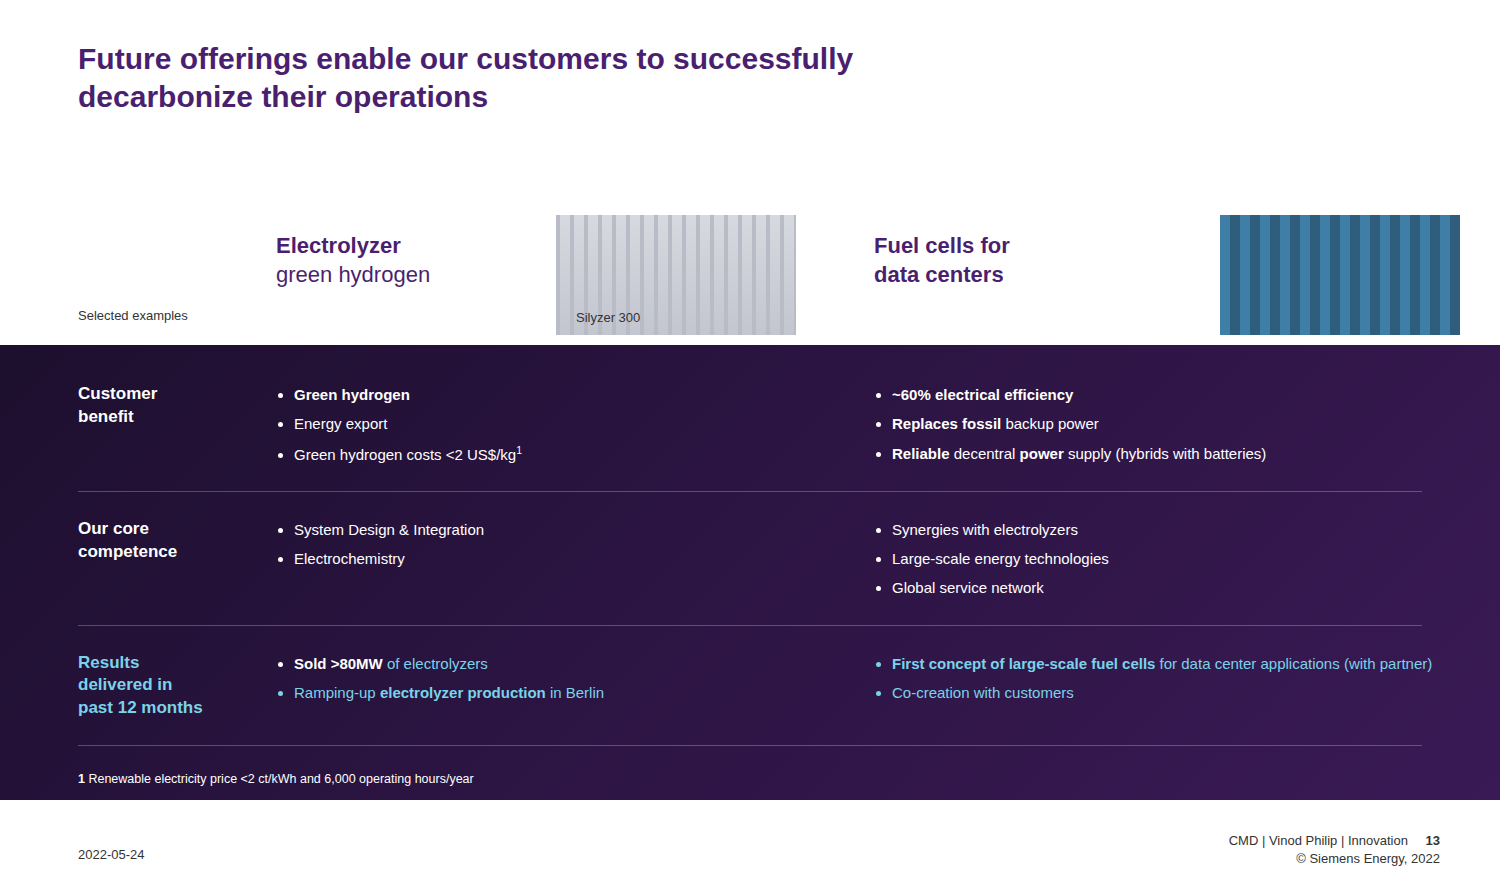Future offerings enable our customers to successfully
decarbonize their operations
Electrolyzer green hydrogen
Fuel cells for data centers
Silyzer 300
Selected examples
Customer
benefit
Green hydrogen
Energy export
Green hydrogen costs <2 US$/kg1
~60% electrical efficiency
Replaces fossil backup power
Reliable decentral power supply (hybrids with batteries)
Our core
competence
System Design & Integration
Electrochemistry
Synergies with electrolyzers
Large-scale energy technologies
Global service network
Results
delivered in
past 12 months
Sold >80MW of electrolyzers
Ramping-up electrolyzer production in Berlin
First concept of large-scale fuel cells for data center applications (with partner)
Co-creation with customers
1 Renewable electricity price <2 ct/kWh and 6,000 operating hours/year
2022-05-24
CMD | Vinod Philip | Innovation 13
© Siemens Energy, 2022